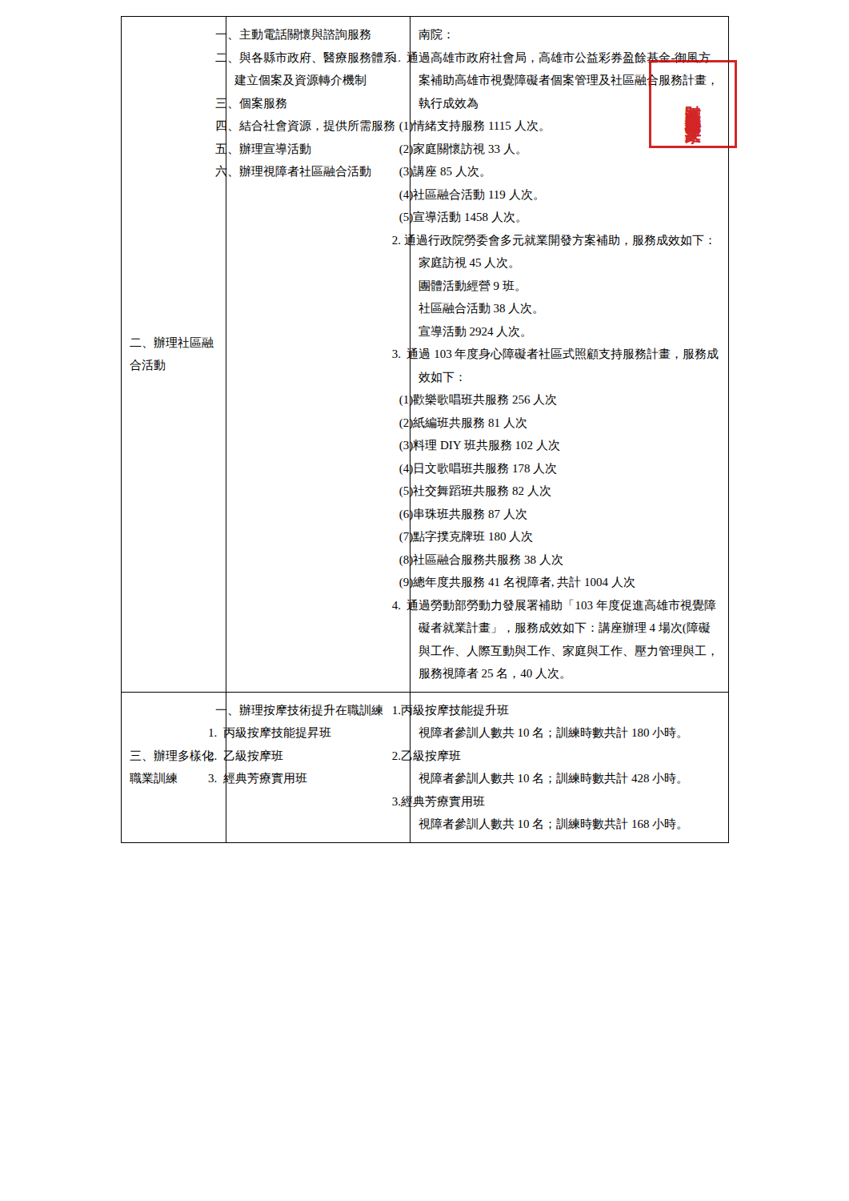財團法人私立高雄市立仁愛之家
| 二、辦理社區融合活動 | 一、主動電話關懷與諮詢服務 二、與各縣市政府、醫療服務體系建立個案及資源轉介機制 三、個案服務 四、結合社會資源，提供所需服務 五、辦理宣導活動 六、辦理視障者社區融合活動 | 南院： 1. 通過高雄市政府社會局，高雄市公益彩券盈餘基金-御風方案補助高雄市視覺障礙者個案管理及社區融合服務計畫，執行成效為 (1)情緒支持服務 1115 人次。 (2)家庭關懷訪視 33 人。 (3)講座 85 人次。 (4)社區融合活動 119 人次。 (5)宣導活動 1458 人次。 2. 通過行政院勞委會多元就業開發方案補助，服務成效如下： 家庭訪視 45 人次。 團體活動經營 9 班。 社區融合活動 38 人次。 宣導活動 2924 人次。 3. 通過 103 年度身心障礙者社區式照顧支持服務計畫，服務成效如下： (1)歡樂歌唱班共服務 256 人次 (2)紙編班共服務 81 人次 (3)料理 DIY 班共服務 102 人次 (4)日文歌唱班共服務 178 人次 (5)社交舞蹈班共服務 82 人次 (6)串珠班共服務 87 人次 (7)點字撲克牌班 180 人次 (8)社區融合服務共服務 38 人次 (9)總年度共服務 41 名視障者, 共計 1004 人次 4. 通過勞動部勞動力發展署補助「103 年度促進高雄市視覺障礙者就業計畫」，服務成效如下：講座辦理 4 場次(障礙與工作、人際互動與工作、家庭與工作、壓力管理與工，服務視障者 25 名，40 人次。 |
| 三、辦理多樣化職業訓練 | 一、辦理按摩技術提升在職訓練 1. 丙級按摩技能提昇班 2. 乙級按摩班 3. 經典芳療實用班 | 1.丙級按摩技能提升班 視障者參訓人數共 10 名；訓練時數共計 180 小時。 2.乙級按摩班 視障者參訓人數共 10 名；訓練時數共計 428 小時。 3.經典芳療實用班 視障者參訓人數共 10 名；訓練時數共計 168 小時。 |